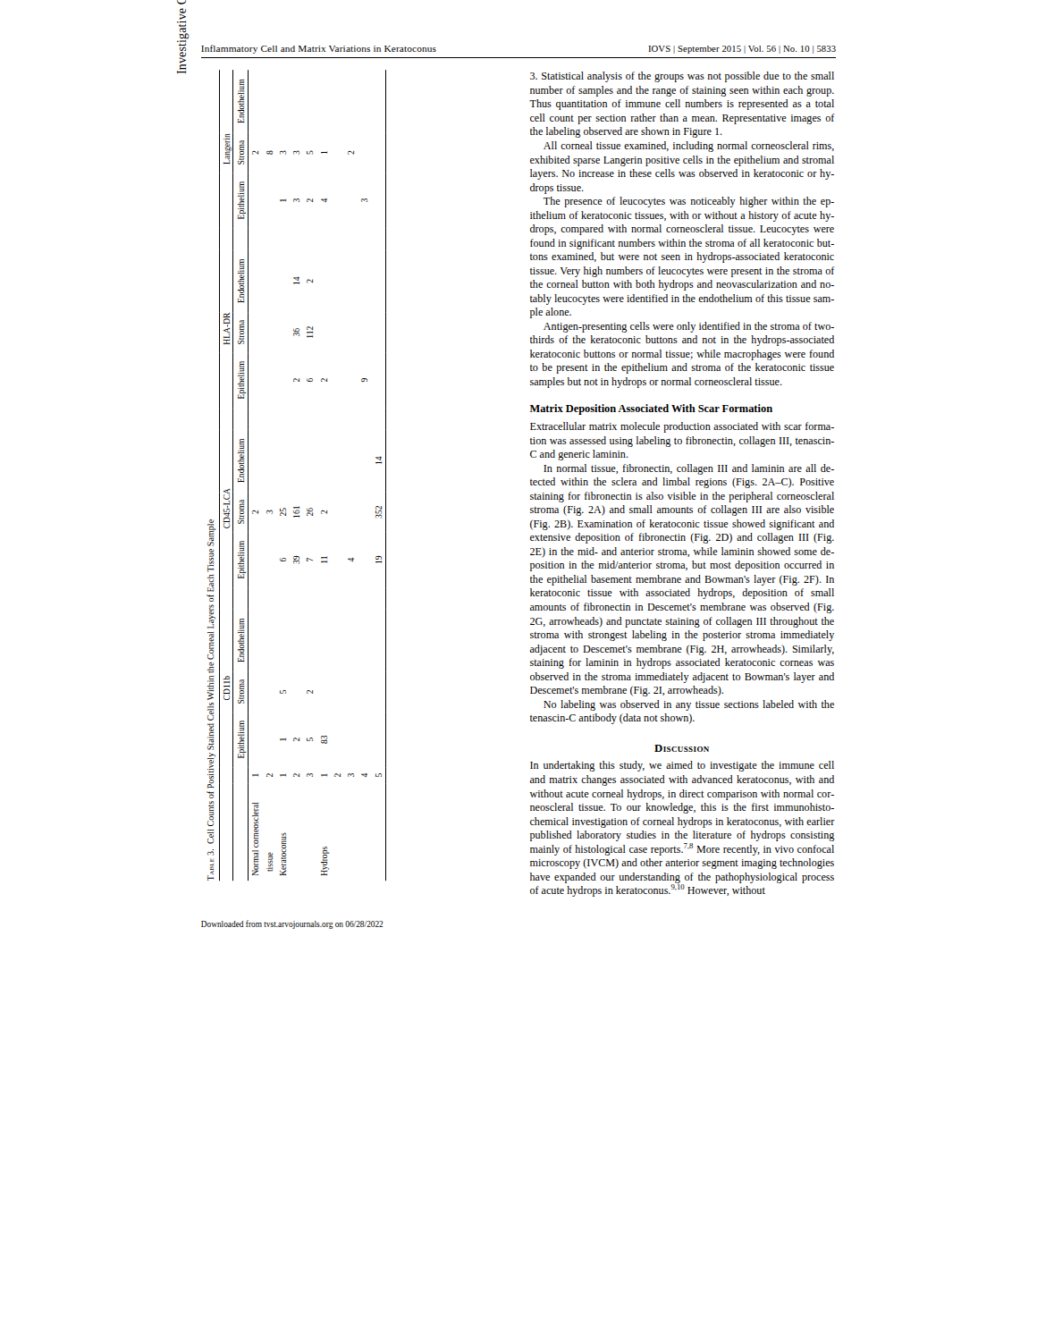Inflammatory Cell and Matrix Variations in Keratoconus IOVS | September 2015 | Vol. 56 | No. 10 | 5833
Investigative Ophthalmology & Visual Science
Table 3. Cell Counts of Positively Stained Cells Within the Corneal Layers of Each Tissue Sample
| | | CD11b | | CD45-LCA | | HLA-DR | | Langerin |
| --- | --- | --- | --- | --- | --- | --- | --- | --- |
| | | Epithelium | Stroma | Endothelium | | Epithelium | Stroma | Endothelium | | Epithelium | Stroma | Endothelium | | Epithelium | Stroma | Endothelium |
| Normal corneoscleral | 1 | | | | | | 2 | | | | | | | | 2 | |
| tissue | 2 | | | | | | 3 | | | | | | | | 8 | |
| Keratoconus | 1 | 1 | 5 | | | 6 | 25 | | | | | | | 1 | 3 | |
| | 2 | 2 | | | | 39 | 161 | | | 2 | 36 | 14 | | 3 | 3 | |
| | 3 | 5 | 2 | | | 7 | 26 | | | 6 | 112 | 2 | | 2 | 5 | |
| Hydrops | 1 | 83 | | | | 11 | 2 | | | 2 | | | | 4 | 1 | |
| | 2 | | | | | | | | | | | | | | | |
| | 3 | | | | | 4 | | | | | | | | | 2 | |
| | 4 | | | | | | | | | 9 | | | | 3 | | |
| | 5 | | | | | 19 | 352 | 14 | | | | | | | | |
3. Statistical analysis of the groups was not possible due to the small number of samples and the range of staining seen within each group. Thus quantitation of immune cell numbers is represented as a total cell count per section rather than a mean. Representative images of the labeling observed are shown in Figure 1.
All corneal tissue examined, including normal corneoscleral rims, exhibited sparse Langerin positive cells in the epithelium and stromal layers. No increase in these cells was observed in keratoconic or hydrops tissue.
The presence of leucocytes was noticeably higher within the epithelium of keratoconic tissues, with or without a history of acute hydrops, compared with normal corneoscleral tissue. Leucocytes were found in significant numbers within the stroma of all keratoconic buttons examined, but were not seen in hydrops-associated keratoconic tissue. Very high numbers of leucocytes were present in the stroma of the corneal button with both hydrops and neovascularization and notably leucocytes were identified in the endothelium of this tissue sample alone.
Antigen-presenting cells were only identified in the stroma of two-thirds of the keratoconic buttons and not in the hydrops-associated keratoconic buttons or normal tissue; while macrophages were found to be present in the epithelium and stroma of the keratoconic tissue samples but not in hydrops or normal corneoscleral tissue.
Matrix Deposition Associated With Scar Formation
Extracellular matrix molecule production associated with scar formation was assessed using labeling to fibronectin, collagen III, tenascin-C and generic laminin.
In normal tissue, fibronectin, collagen III and laminin are all detected within the sclera and limbal regions (Figs. 2A–C). Positive staining for fibronectin is also visible in the peripheral corneoscleral stroma (Fig. 2A) and small amounts of collagen III are also visible (Fig. 2B). Examination of keratoconic tissue showed significant and extensive deposition of fibronectin (Fig. 2D) and collagen III (Fig. 2E) in the mid- and anterior stroma, while laminin showed some deposition in the mid/anterior stroma, but most deposition occurred in the epithelial basement membrane and Bowman's layer (Fig. 2F). In keratoconic tissue with associated hydrops, deposition of small amounts of fibronectin in Descemet's membrane was observed (Fig. 2G, arrowheads) and punctate staining of collagen III throughout the stroma with strongest labeling in the posterior stroma immediately adjacent to Descemet's membrane (Fig. 2H, arrowheads). Similarly, staining for laminin in hydrops associated keratoconic corneas was observed in the stroma immediately adjacent to Bowman's layer and Descemet's membrane (Fig. 2I, arrowheads).
No labeling was observed in any tissue sections labeled with the tenascin-C antibody (data not shown).
Discussion
In undertaking this study, we aimed to investigate the immune cell and matrix changes associated with advanced keratoconus, with and without acute corneal hydrops, in direct comparison with normal corneoscleral tissue. To our knowledge, this is the first immunohistochemical investigation of corneal hydrops in keratoconus, with earlier published laboratory studies in the literature of hydrops consisting mainly of histological case reports.7,8 More recently, in vivo confocal microscopy (IVCM) and other anterior segment imaging technologies have expanded our understanding of the pathophysiological process of acute hydrops in keratoconus.9,10 However, without
Downloaded from tvst.arvojournals.org on 06/28/2022